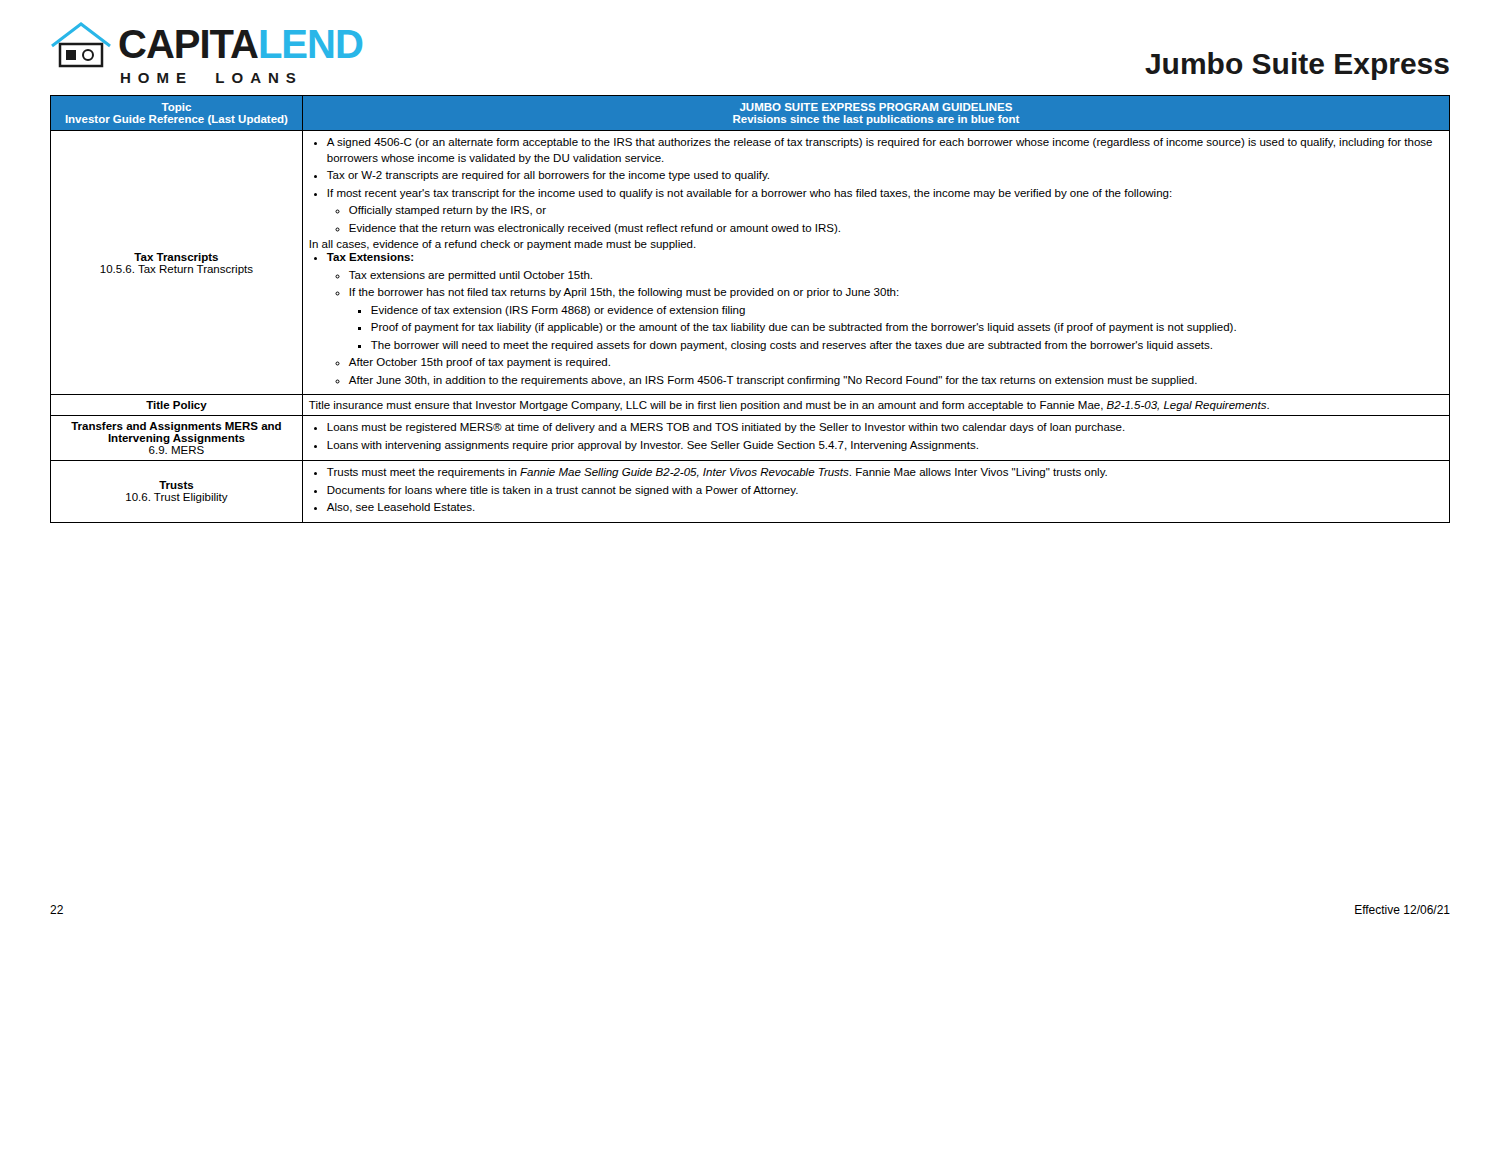CAPITA LEND
HOME LOANS
Jumbo Suite Express
| Topic Investor Guide Reference (Last Updated) | JUMBO SUITE EXPRESS PROGRAM GUIDELINES Revisions since the last publications are in blue font |
| --- | --- |
| Tax Transcripts 10.5.6. Tax Return Transcripts | A signed 4506-C (or an alternate form acceptable to the IRS that authorizes the release of tax transcripts) is required for each borrower whose income (regardless of income source) is used to qualify, including for those borrowers whose income is validated by the DU validation service. Tax or W-2 transcripts are required for all borrowers for the income type used to qualify. If most recent year's tax transcript for the income used to qualify is not available for a borrower who has filed taxes, the income may be verified by one of the following: Officially stamped return by the IRS, or Evidence that the return was electronically received (must reflect refund or amount owed to IRS). In all cases, evidence of a refund check or payment made must be supplied. Tax Extensions: Tax extensions are permitted until October 15th. If the borrower has not filed tax returns by April 15th, the following must be provided on or prior to June 30th: Evidence of tax extension (IRS Form 4868) or evidence of extension filing Proof of payment for tax liability (if applicable) or the amount of the tax liability due can be subtracted from the borrower's liquid assets (if proof of payment is not supplied). The borrower will need to meet the required assets for down payment, closing costs and reserves after the taxes due are subtracted from the borrower's liquid assets. After October 15th proof of tax payment is required. After June 30th, in addition to the requirements above, an IRS Form 4506-T transcript confirming "No Record Found" for the tax returns on extension must be supplied. |
| Title Policy | Title insurance must ensure that Investor Mortgage Company, LLC will be in first lien position and must be in an amount and form acceptable to Fannie Mae, B2-1.5-03, Legal Requirements . |
| Transfers and Assignments MERS and Intervening Assignments 6.9. MERS | Loans must be registered MERS® at time of delivery and a MERS TOB and TOS initiated by the Seller to Investor within two calendar days of loan purchase. Loans with intervening assignments require prior approval by Investor. See Seller Guide Section 5.4.7, Intervening Assignments. |
| Trusts 10.6. Trust Eligibility | Trusts must meet the requirements in Fannie Mae Selling Guide B2-2-05, Inter Vivos Revocable Trusts . Fannie Mae allows Inter Vivos "Living" trusts only. Documents for loans where title is taken in a trust cannot be signed with a Power of Attorney. Also, see Leasehold Estates. |
22
Effective 12/06/21